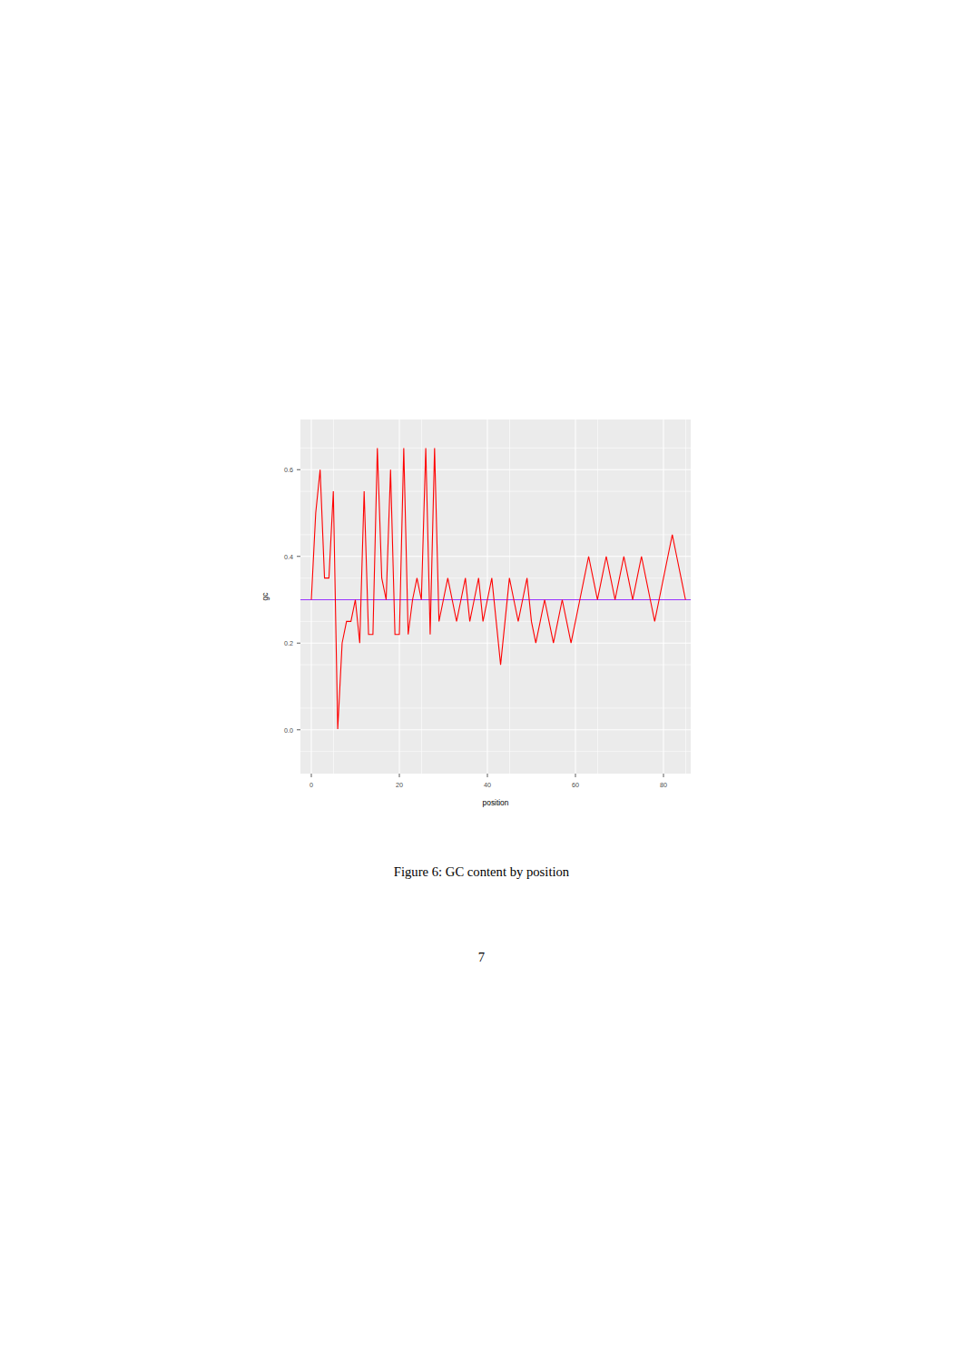GC content by position Red line series of GC content across positions 1 to 85, with a purple horizontal line at gc = 0.5. 0.0 0.2 0.4 0.6 0 20 40 60 80 position gc
Figure 6: GC content by position
7